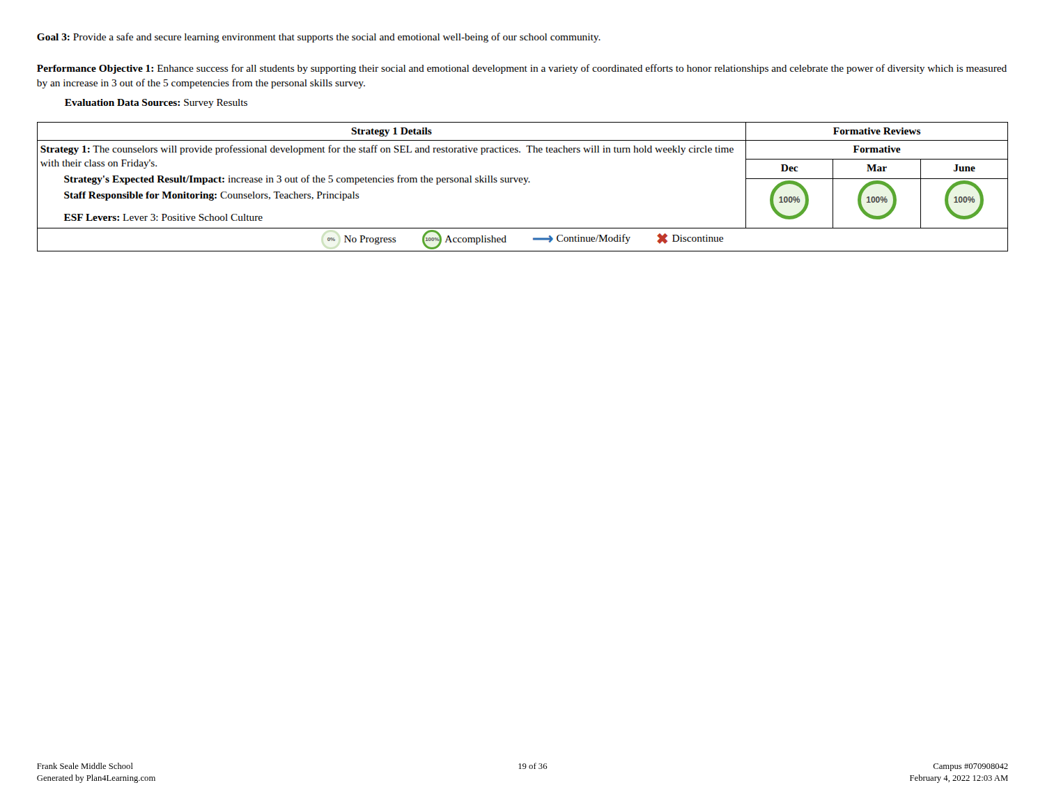Goal 3: Provide a safe and secure learning environment that supports the social and emotional well-being of our school community.
Performance Objective 1: Enhance success for all students by supporting their social and emotional development in a variety of coordinated efforts to honor relationships and celebrate the power of diversity which is measured by an increase in 3 out of the 5 competencies from the personal skills survey.
Evaluation Data Sources: Survey Results
| Strategy 1 Details | Formative Reviews |
| Strategy 1: The counselors will provide professional development for the staff on SEL and restorative practices. The teachers will in turn hold weekly circle time with their class on Friday's. Strategy's Expected Result/Impact: increase in 3 out of the 5 competencies from the personal skills survey. Staff Responsible for Monitoring: Counselors, Teachers, Principals ESF Levers: Lever 3: Positive School Culture | Formative |
| Dec | Mar | June |
| 100% | 100% | 100% |
| 0% No Progress 100% Accomplished ⟶ Continue/Modify ✖ Discontinue |
Frank Seale Middle School
Generated by Plan4Learning.com
Campus #070908042
February 4, 2022 12:03 AM
19 of 36